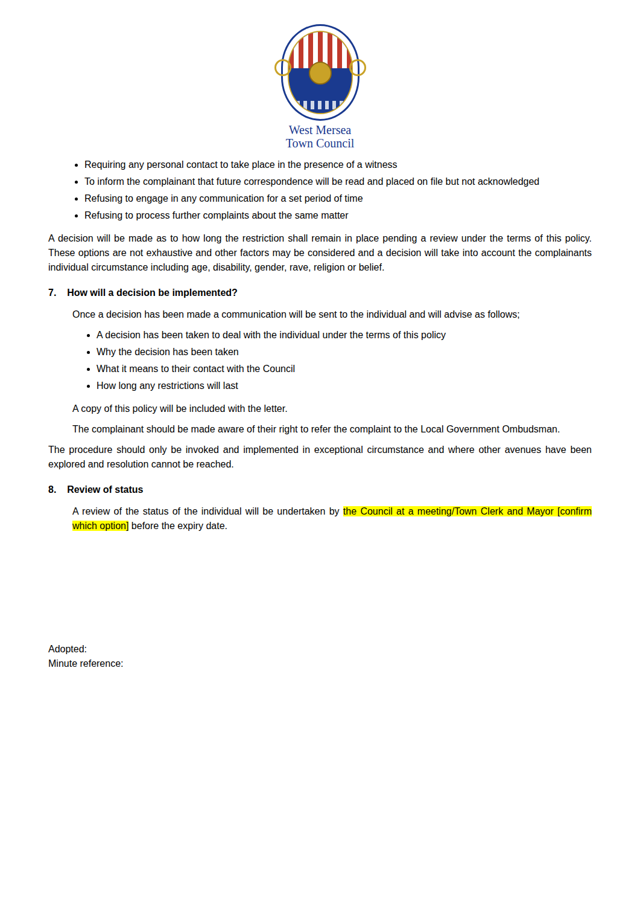West Mersea
Town Council
Requiring any personal contact to take place in the presence of a witness
To inform the complainant that future correspondence will be read and placed on file but not acknowledged
Refusing to engage in any communication for a set period of time
Refusing to process further complaints about the same matter
A decision will be made as to how long the restriction shall remain in place pending a review under the terms of this policy. These options are not exhaustive and other factors may be considered and a decision will take into account the complainants individual circumstance including age, disability, gender, rave, religion or belief.
7. How will a decision be implemented?
Once a decision has been made a communication will be sent to the individual and will advise as follows;
A decision has been taken to deal with the individual under the terms of this policy
Why the decision has been taken
What it means to their contact with the Council
How long any restrictions will last
A copy of this policy will be included with the letter.
The complainant should be made aware of their right to refer the complaint to the Local Government Ombudsman.
The procedure should only be invoked and implemented in exceptional circumstance and where other avenues have been explored and resolution cannot be reached.
8. Review of status
A review of the status of the individual will be undertaken by the Council at a meeting/Town Clerk and Mayor [confirm which option] before the expiry date.
Adopted:
Minute reference: